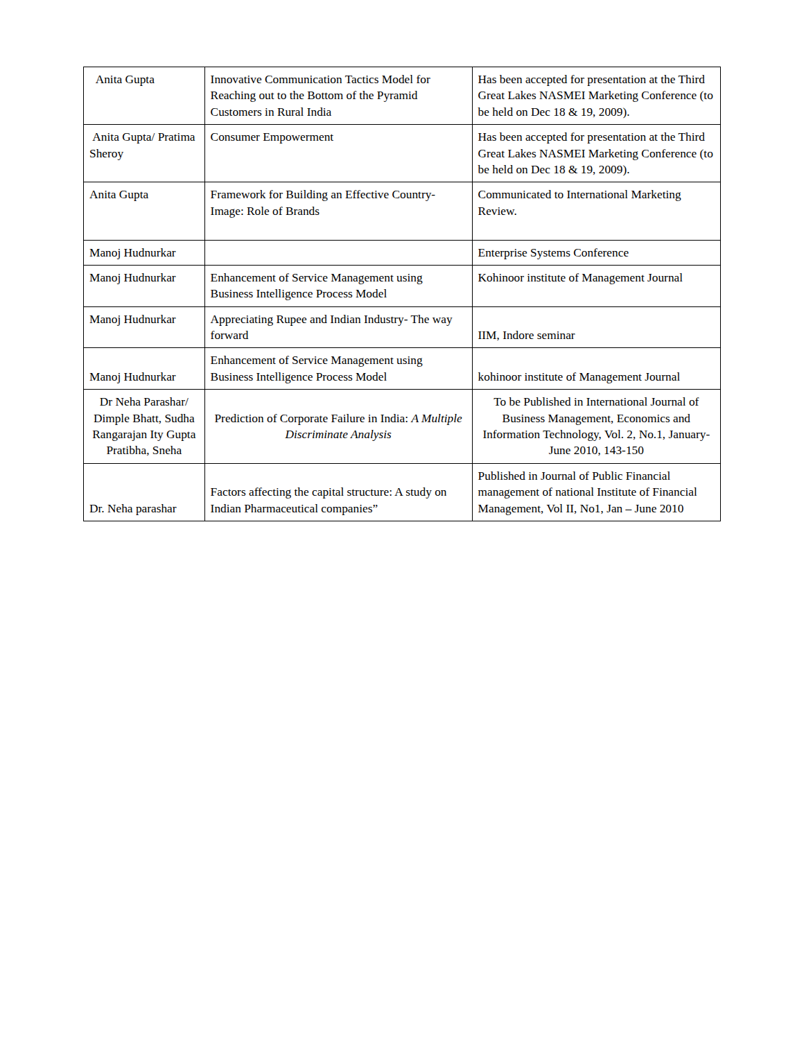| Anita Gupta | Innovative Communication Tactics Model for Reaching out to the Bottom of the Pyramid Customers in Rural India | Has been accepted for presentation at the Third Great Lakes NASMEI Marketing Conference (to be held on Dec 18 & 19, 2009). |
| Anita Gupta/ Pratima Sheroy | Consumer Empowerment | Has been accepted for presentation at the Third Great Lakes NASMEI Marketing Conference (to be held on Dec 18 & 19, 2009). |
| Anita Gupta | Framework for Building an Effective Country-Image: Role of Brands | Communicated to International Marketing Review. |
| Manoj Hudnurkar | | Enterprise Systems Conference |
| Manoj Hudnurkar | Enhancement of Service Management using Business Intelligence Process Model | Kohinoor institute of Management Journal |
| Manoj Hudnurkar | Appreciating Rupee and Indian Industry- The way forward | IIM, Indore seminar |
| Manoj Hudnurkar | Enhancement of Service Management using Business Intelligence Process Model | kohinoor institute of Management Journal |
| Dr Neha Parashar/ Dimple Bhatt, Sudha Rangarajan Ity Gupta Pratibha, Sneha | Prediction of Corporate Failure in India: A Multiple Discriminate Analysis | To be Published in International Journal of Business Management, Economics and Information Technology, Vol. 2, No.1, January-June 2010, 143-150 |
| Dr. Neha parashar | Factors affecting the capital structure: A study on Indian Pharmaceutical companies” | Published in Journal of Public Financial management of national Institute of Financial Management, Vol II, No1, Jan – June 2010 |